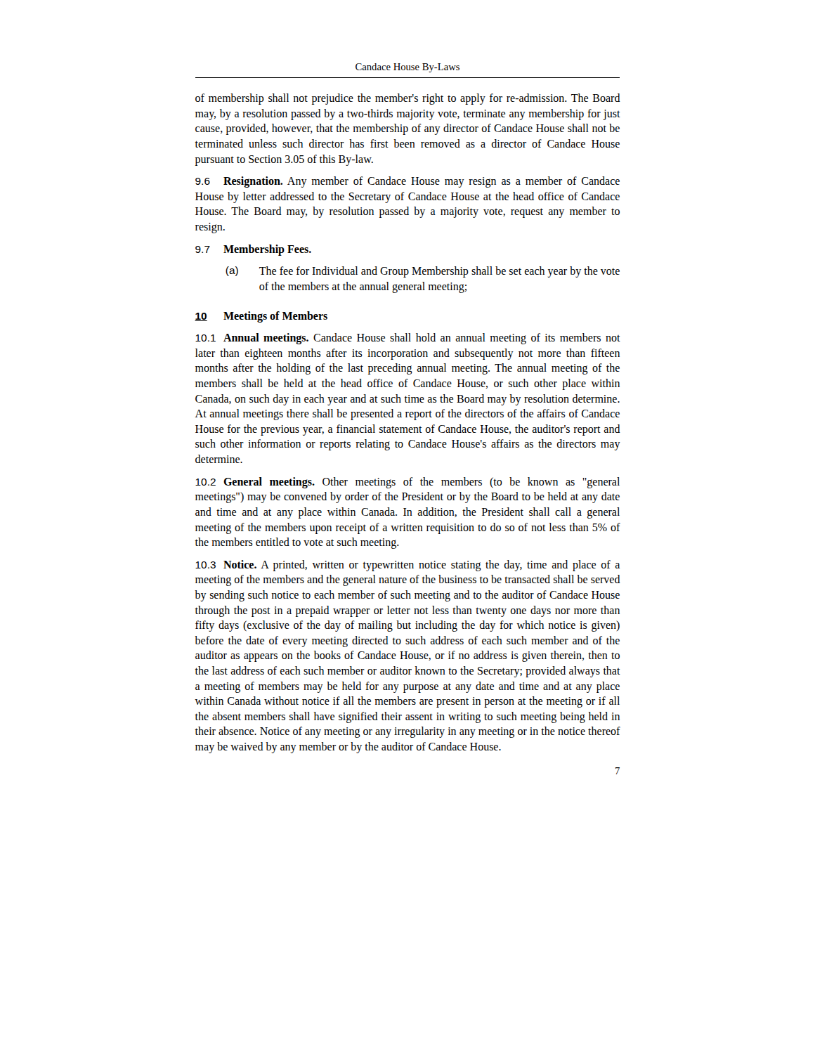Candace House By-Laws
of membership shall not prejudice the member's right to apply for re-admission. The Board may, by a resolution passed by a two-thirds majority vote, terminate any membership for just cause, provided, however, that the membership of any director of Candace House shall not be terminated unless such director has first been removed as a director of Candace House pursuant to Section 3.05 of this By-law.
9.6 Resignation. Any member of Candace House may resign as a member of Candace House by letter addressed to the Secretary of Candace House at the head office of Candace House. The Board may, by resolution passed by a majority vote, request any member to resign.
9.7 Membership Fees.
(a) The fee for Individual and Group Membership shall be set each year by the vote of the members at the annual general meeting;
10 Meetings of Members
10.1 Annual meetings. Candace House shall hold an annual meeting of its members not later than eighteen months after its incorporation and subsequently not more than fifteen months after the holding of the last preceding annual meeting. The annual meeting of the members shall be held at the head office of Candace House, or such other place within Canada, on such day in each year and at such time as the Board may by resolution determine. At annual meetings there shall be presented a report of the directors of the affairs of Candace House for the previous year, a financial statement of Candace House, the auditor's report and such other information or reports relating to Candace House's affairs as the directors may determine.
10.2 General meetings. Other meetings of the members (to be known as "general meetings") may be convened by order of the President or by the Board to be held at any date and time and at any place within Canada. In addition, the President shall call a general meeting of the members upon receipt of a written requisition to do so of not less than 5% of the members entitled to vote at such meeting.
10.3 Notice. A printed, written or typewritten notice stating the day, time and place of a meeting of the members and the general nature of the business to be transacted shall be served by sending such notice to each member of such meeting and to the auditor of Candace House through the post in a prepaid wrapper or letter not less than twenty one days nor more than fifty days (exclusive of the day of mailing but including the day for which notice is given) before the date of every meeting directed to such address of each such member and of the auditor as appears on the books of Candace House, or if no address is given therein, then to the last address of each such member or auditor known to the Secretary; provided always that a meeting of members may be held for any purpose at any date and time and at any place within Canada without notice if all the members are present in person at the meeting or if all the absent members shall have signified their assent in writing to such meeting being held in their absence. Notice of any meeting or any irregularity in any meeting or in the notice thereof may be waived by any member or by the auditor of Candace House.
7